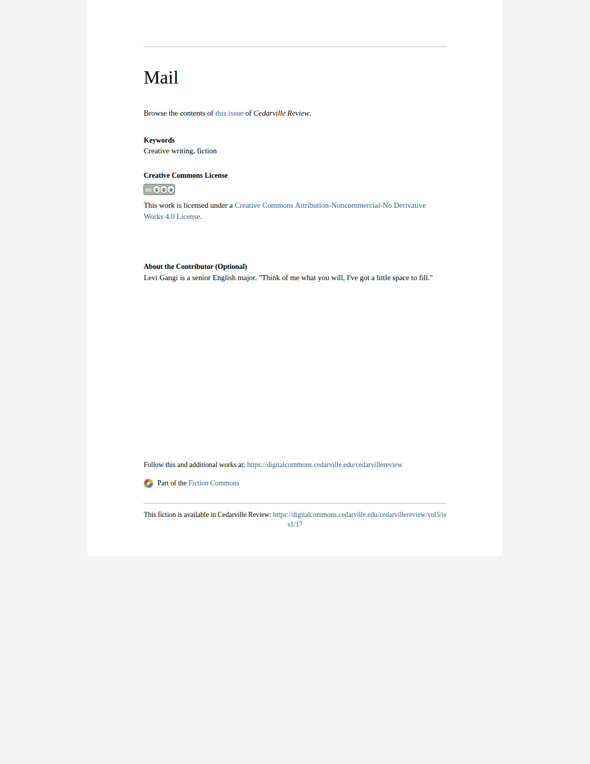Mail
Browse the contents of this issue of Cedarville Review.
Keywords
Creative writing, fiction
Creative Commons License
cc ① ② ③
This work is licensed under a Creative Commons Attribution-Noncommercial-No Derivative Works 4.0 License.
About the Contributor (Optional)
Levi Gangi is a senior English major. "Think of me what you will, I've got a little space to fill."
Follow this and additional works at: https://digitalcommons.cedarville.edu/cedarvillereview
Part of the Fiction Commons
This fiction is available in Cedarville Review: https://digitalcommons.cedarville.edu/cedarvillereview/vol5/iss1/17